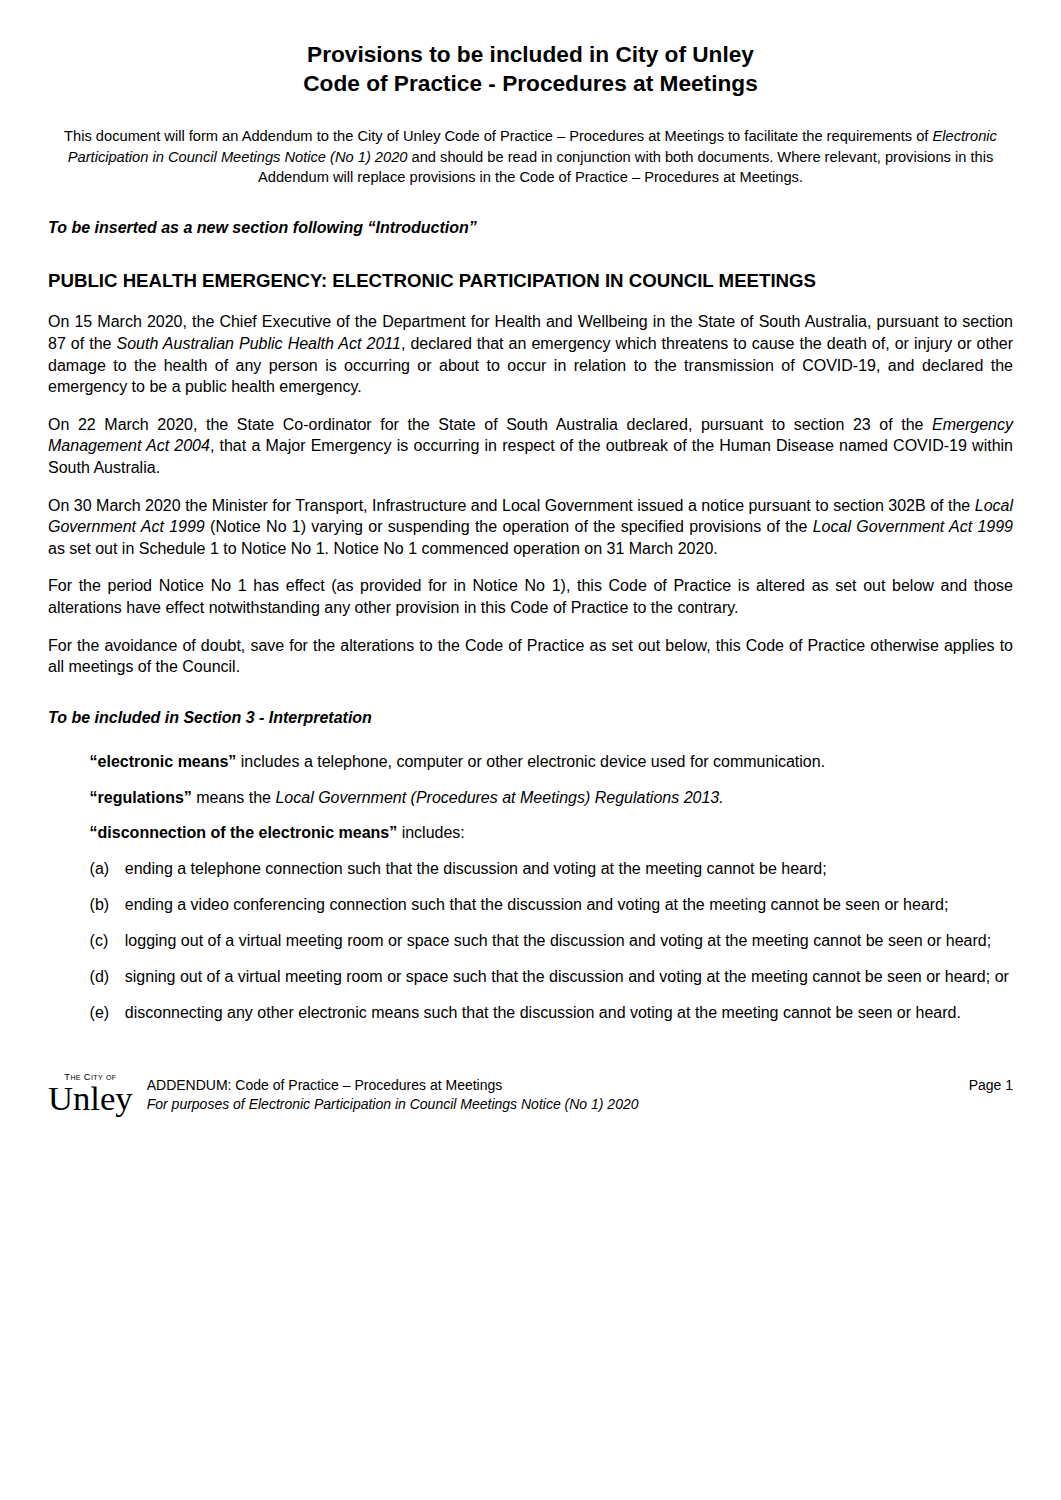Provisions to be included in City of Unley
Code of Practice - Procedures at Meetings
This document will form an Addendum to the City of Unley Code of Practice – Procedures at Meetings to facilitate the requirements of Electronic Participation in Council Meetings Notice (No 1) 2020 and should be read in conjunction with both documents. Where relevant, provisions in this Addendum will replace provisions in the Code of Practice – Procedures at Meetings.
To be inserted as a new section following “Introduction”
PUBLIC HEALTH EMERGENCY: ELECTRONIC PARTICIPATION IN COUNCIL MEETINGS
On 15 March 2020, the Chief Executive of the Department for Health and Wellbeing in the State of South Australia, pursuant to section 87 of the South Australian Public Health Act 2011, declared that an emergency which threatens to cause the death of, or injury or other damage to the health of any person is occurring or about to occur in relation to the transmission of COVID-19, and declared the emergency to be a public health emergency.
On 22 March 2020, the State Co-ordinator for the State of South Australia declared, pursuant to section 23 of the Emergency Management Act 2004, that a Major Emergency is occurring in respect of the outbreak of the Human Disease named COVID-19 within South Australia.
On 30 March 2020 the Minister for Transport, Infrastructure and Local Government issued a notice pursuant to section 302B of the Local Government Act 1999 (Notice No 1) varying or suspending the operation of the specified provisions of the Local Government Act 1999 as set out in Schedule 1 to Notice No 1. Notice No 1 commenced operation on 31 March 2020.
For the period Notice No 1 has effect (as provided for in Notice No 1), this Code of Practice is altered as set out below and those alterations have effect notwithstanding any other provision in this Code of Practice to the contrary.
For the avoidance of doubt, save for the alterations to the Code of Practice as set out below, this Code of Practice otherwise applies to all meetings of the Council.
To be included in Section 3 - Interpretation
“electronic means” includes a telephone, computer or other electronic device used for communication.
“regulations” means the Local Government (Procedures at Meetings) Regulations 2013.
“disconnection of the electronic means” includes:
(a) ending a telephone connection such that the discussion and voting at the meeting cannot be heard;
(b) ending a video conferencing connection such that the discussion and voting at the meeting cannot be seen or heard;
(c) logging out of a virtual meeting room or space such that the discussion and voting at the meeting cannot be seen or heard;
(d) signing out of a virtual meeting room or space such that the discussion and voting at the meeting cannot be seen or heard; or
(e) disconnecting any other electronic means such that the discussion and voting at the meeting cannot be seen or heard.
The City of Unley
ADDENDUM: Code of Practice – Procedures at Meetings Page 1
For purposes of Electronic Participation in Council Meetings Notice (No 1) 2020